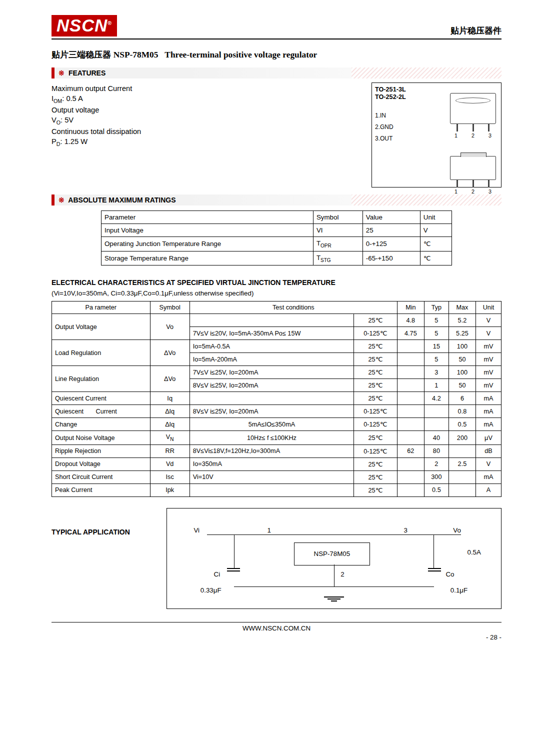NSCN®
贴片稳压器件
贴片三端稳压器 NSP-78M05 Three-terminal positive voltage regulator
※ FEATURES
Maximum output Current
IOM: 0.5 A
Output voltage
VO: 5V
Continuous total dissipation
PD: 1.25 W
TO-251-3L
TO-252-2L
1.IN
2.GND
3.OUT
123
123
※ ABSOLUTE MAXIMUM RATINGS
| Parameter | Symbol | Value | Unit |
| --- | --- | --- | --- |
| Input Voltage | VI | 25 | V |
| Operating Junction Temperature Range | T OPR | 0-+125 | ℃ |
| Storage Temperature Range | T STG | -65-+150 | ℃ |
ELECTRICAL CHARACTERISTICS AT SPECIFIED VIRTUAL JINCTION TEMPERATURE
(Vi=10V,Io=350mA, Ci=0.33μF,Co=0.1μF,unless otherwise specified)
| Pa rameter | Symbol | Test conditions | Min | Typ | Max | Unit |
| --- | --- | --- | --- | --- | --- | --- |
| Output Voltage | Vo | | 25℃ | 4.8 | 5 | 5.2 | V |
| 7V≤V i≤20V, Io=5mA-350mA Po≤ 15W | 0-125℃ | 4.75 | 5 | 5.25 | V |
| Load Regulation | ΔVo | Io=5mA-0.5A | 25℃ | | 15 | 100 | mV |
| Io=5mA-200mA | 25℃ | | 5 | 50 | mV |
| Line Regulation | ΔVo | 7V≤V i≤25V, Io=200mA | 25℃ | | 3 | 100 | mV |
| 8V≤V i≤25V, Io=200mA | 25℃ | | 1 | 50 | mV |
| Quiescent Current | Iq | | 25℃ | | 4.2 | 6 | mA |
| Quiescent Current | ΔIq | 8V≤V i≤25V, Io=200mA | 0-125℃ | | | 0.8 | mA |
| Change | ΔIq | 5mA≤IO≤350mA | 0-125℃ | | | 0.5 | mA |
| Output Noise Voltage | V N | 10Hz≤ f ≤100KHz | 25℃ | | 40 | 200 | μV |
| Ripple Rejection | RR | 8V≤Vi≤18V,f=120Hz,Io=300mA | 0-125℃ | 62 | 80 | | dB |
| Dropout Voltage | Vd | Io=350mA | 25℃ | | 2 | 2.5 | V |
| Short Circuit Current | Isc | Vi=10V | 25℃ | | 300 | | mA |
| Peak Current | Ipk | | 25℃ | | 0.5 | | A |
TYPICAL APPLICATION
Vi 1 3 Vo
NSP-78M05
2 Ci 0.33μF Co 0.1μF 0.5A
WWW.NSCN.COM.CN - 28 -